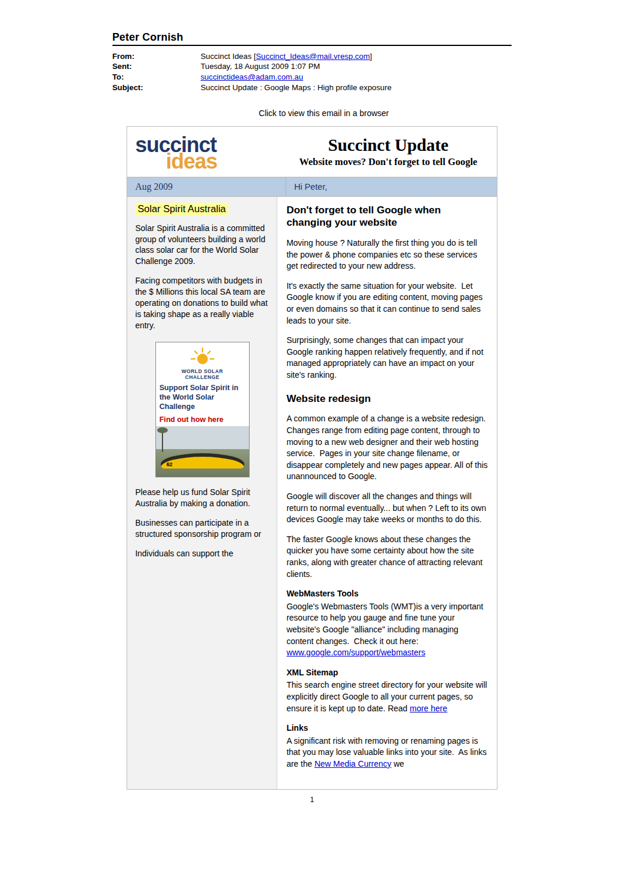Peter Cornish
| From: | Succinct Ideas [ Succinct_Ideas@mail.vresp.com ] |
| Sent: | Tuesday, 18 August 2009 1:07 PM |
| To: | succinctideas@adam.com.au |
| Subject: | Succinct Update : Google Maps : High profile exposure |
Click to view this email in a browser
succinct ideas
Succinct Update
Website moves? Don't forget to tell Google
Aug 2009
Hi Peter,
Solar Spirit Australia
Solar Spirit Australia is a committed group of volunteers building a world class solar car for the World Solar Challenge 2009.
Facing competitors with budgets in the $ Millions this local SA team are operating on donations to build what is taking shape as a really viable entry.
WORLD SOLAR
CHALLENGE
Support Solar Spirit in the World Solar Challenge
Find out how here
62
Please help us fund Solar Spirit Australia by making a donation.
Businesses can participate in a structured sponsorship program or
Individuals can support the
Don't forget to tell Google when changing your website
Moving house ? Naturally the first thing you do is tell the power & phone companies etc so these services get redirected to your new address.
It's exactly the same situation for your website. Let Google know if you are editing content, moving pages or even domains so that it can continue to send sales leads to your site.
Surprisingly, some changes that can impact your Google ranking happen relatively frequently, and if not managed appropriately can have an impact on your site's ranking.
Website redesign
A common example of a change is a website redesign. Changes range from editing page content, through to moving to a new web designer and their web hosting service. Pages in your site change filename, or disappear completely and new pages appear. All of this unannounced to Google.
Google will discover all the changes and things will return to normal eventually... but when ? Left to its own devices Google may take weeks or months to do this.
The faster Google knows about these changes the quicker you have some certainty about how the site ranks, along with greater chance of attracting relevant clients.
WebMasters Tools
Google's Webmasters Tools (WMT)is a very important resource to help you gauge and fine tune your website's Google "alliance" including managing content changes. Check it out here:
www.google.com/support/webmasters
XML Sitemap
This search engine street directory for your website will explicitly direct Google to all your current pages, so ensure it is kept up to date. Read more here
Links
A significant risk with removing or renaming pages is that you may lose valuable links into your site. As links are the New Media Currency we
1